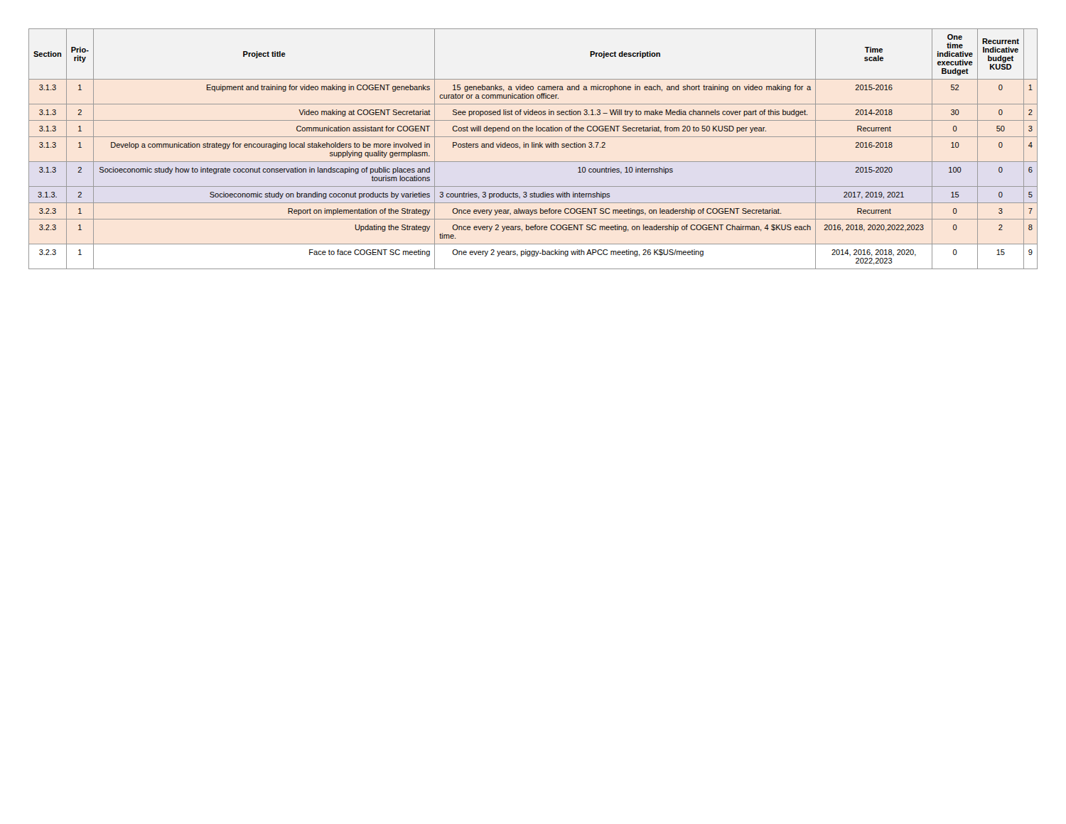| Section | Prio- rity | Project title | Project description | Time scale | One time indicative executive Budget | Recurrent Indicative budget KUSD | |
| --- | --- | --- | --- | --- | --- | --- | --- |
| 3.1.3 | 1 | Equipment and training for video making in COGENT genebanks | 15 genebanks, a video camera and a microphone in each, and short training on video making for a curator or a communication officer. | 2015-2016 | 52 | 0 | 1 |
| 3.1.3 | 2 | Video making at COGENT Secretariat | See proposed list of videos in section 3.1.3 – Will try to make Media channels cover part of this budget. | 2014-2018 | 30 | 0 | 2 |
| 3.1.3 | 1 | Communication assistant for COGENT | Cost will depend on the location of the COGENT Secretariat, from 20 to 50 KUSD per year. | Recurrent | 0 | 50 | 3 |
| 3.1.3 | 1 | Develop a communication strategy for encouraging local stakeholders to be more involved in supplying quality germplasm. | Posters and videos, in link with section 3.7.2 | 2016-2018 | 10 | 0 | 4 |
| 3.1.3 | 2 | Socioeconomic study how to integrate coconut conservation in landscaping of public places and tourism locations | 10 countries, 10 internships | 2015-2020 | 100 | 0 | 6 |
| 3.1.3. | 2 | Socioeconomic study on branding coconut products by varieties | 3 countries, 3 products, 3 studies with internships | 2017, 2019, 2021 | 15 | 0 | 5 |
| 3.2.3 | 1 | Report on implementation of the Strategy | Once every year, always before COGENT SC meetings, on leadership of COGENT Secretariat. | Recurrent | 0 | 3 | 7 |
| 3.2.3 | 1 | Updating the Strategy | Once every 2 years, before COGENT SC meeting, on leadership of COGENT Chairman, 4 $KUS each time. | 2016, 2018, 2020,2022,2023 | 0 | 2 | 8 |
| 3.2.3 | 1 | Face to face COGENT SC meeting | One every 2 years, piggy-backing with APCC meeting, 26 K$US/meeting | 2014, 2016, 2018, 2020, 2022,2023 | 0 | 15 | 9 |